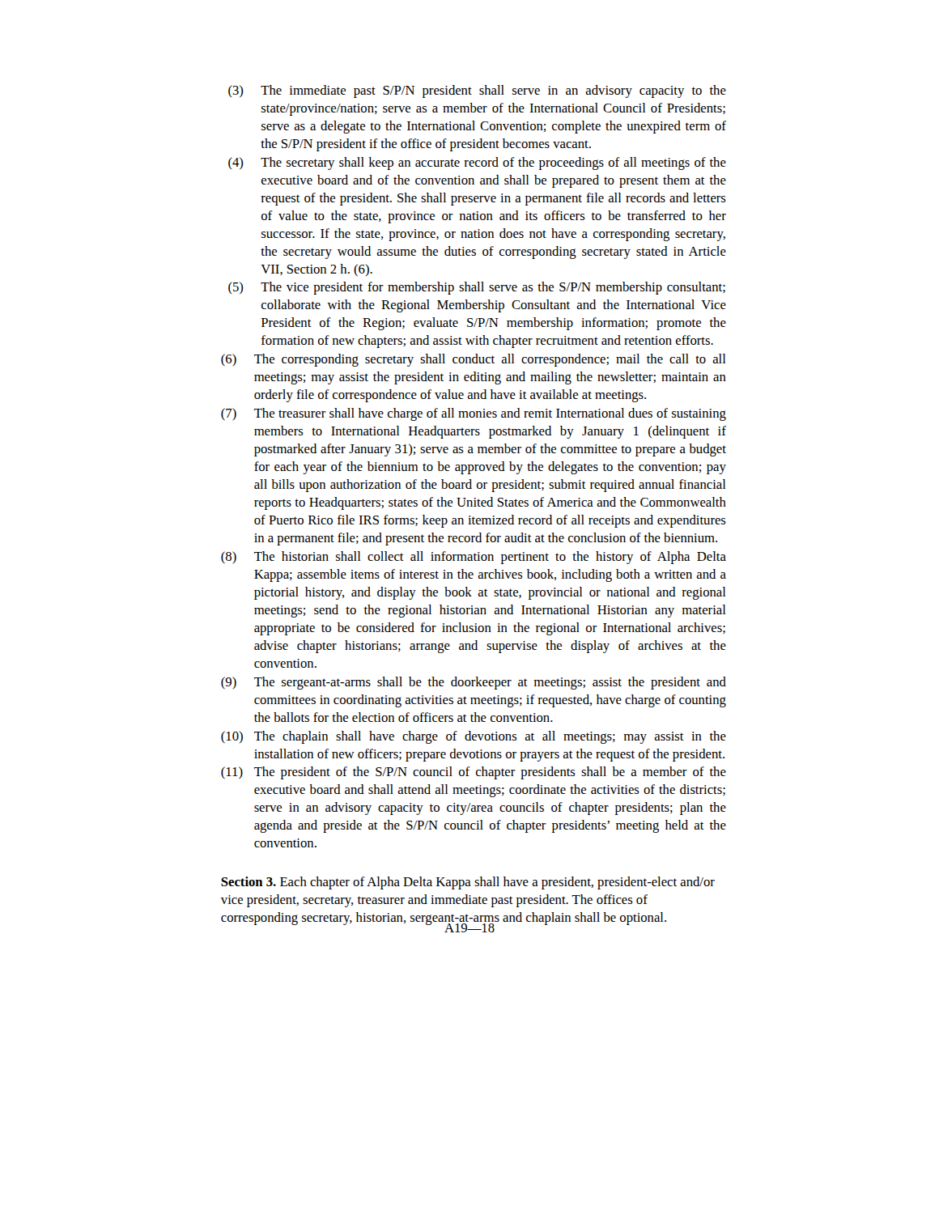(3) The immediate past S/P/N president shall serve in an advisory capacity to the state/province/nation; serve as a member of the International Council of Presidents; serve as a delegate to the International Convention; complete the unexpired term of the S/P/N president if the office of president becomes vacant.
(4) The secretary shall keep an accurate record of the proceedings of all meetings of the executive board and of the convention and shall be prepared to present them at the request of the president. She shall preserve in a permanent file all records and letters of value to the state, province or nation and its officers to be transferred to her successor. If the state, province, or nation does not have a corresponding secretary, the secretary would assume the duties of corresponding secretary stated in Article VII, Section 2 h. (6).
(5) The vice president for membership shall serve as the S/P/N membership consultant; collaborate with the Regional Membership Consultant and the International Vice President of the Region; evaluate S/P/N membership information; promote the formation of new chapters; and assist with chapter recruitment and retention efforts.
(6) The corresponding secretary shall conduct all correspondence; mail the call to all meetings; may assist the president in editing and mailing the newsletter; maintain an orderly file of correspondence of value and have it available at meetings.
(7) The treasurer shall have charge of all monies and remit International dues of sustaining members to International Headquarters postmarked by January 1 (delinquent if postmarked after January 31); serve as a member of the committee to prepare a budget for each year of the biennium to be approved by the delegates to the convention; pay all bills upon authorization of the board or president; submit required annual financial reports to Headquarters; states of the United States of America and the Commonwealth of Puerto Rico file IRS forms; keep an itemized record of all receipts and expenditures in a permanent file; and present the record for audit at the conclusion of the biennium.
(8) The historian shall collect all information pertinent to the history of Alpha Delta Kappa; assemble items of interest in the archives book, including both a written and a pictorial history, and display the book at state, provincial or national and regional meetings; send to the regional historian and International Historian any material appropriate to be considered for inclusion in the regional or International archives; advise chapter historians; arrange and supervise the display of archives at the convention.
(9) The sergeant-at-arms shall be the doorkeeper at meetings; assist the president and committees in coordinating activities at meetings; if requested, have charge of counting the ballots for the election of officers at the convention.
(10) The chaplain shall have charge of devotions at all meetings; may assist in the installation of new officers; prepare devotions or prayers at the request of the president.
(11) The president of the S/P/N council of chapter presidents shall be a member of the executive board and shall attend all meetings; coordinate the activities of the districts; serve in an advisory capacity to city/area councils of chapter presidents; plan the agenda and preside at the S/P/N council of chapter presidents’ meeting held at the convention.
Section 3. Each chapter of Alpha Delta Kappa shall have a president, president-elect and/or vice president, secretary, treasurer and immediate past president. The offices of corresponding secretary, historian, sergeant-at-arms and chaplain shall be optional.
A19—18